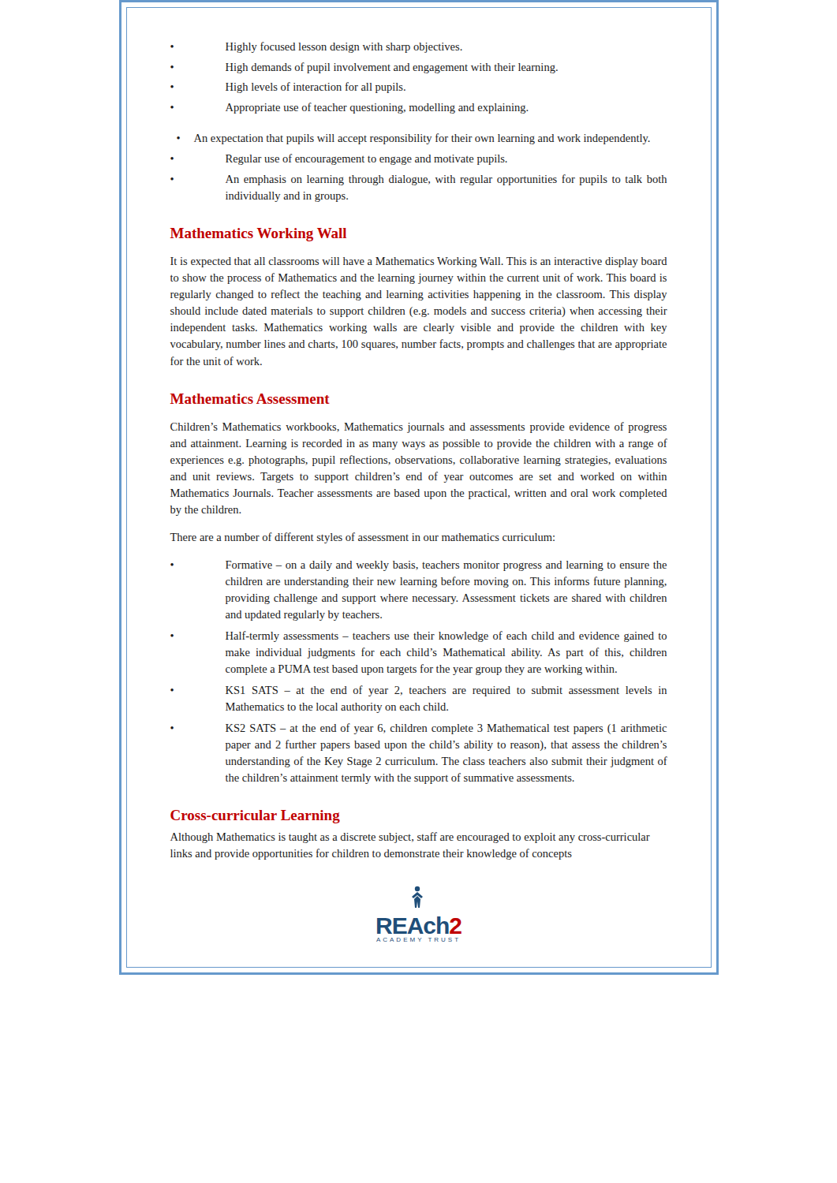Highly focused lesson design with sharp objectives.
High demands of pupil involvement and engagement with their learning.
High levels of interaction for all pupils.
Appropriate use of teacher questioning, modelling and explaining.
An expectation that pupils will accept responsibility for their own learning and work independently.
Regular use of encouragement to engage and motivate pupils.
An emphasis on learning through dialogue, with regular opportunities for pupils to talk both individually and in groups.
Mathematics Working Wall
It is expected that all classrooms will have a Mathematics Working Wall. This is an interactive display board to show the process of Mathematics and the learning journey within the current unit of work. This board is regularly changed to reflect the teaching and learning activities happening in the classroom. This display should include dated materials to support children (e.g. models and success criteria) when accessing their independent tasks. Mathematics working walls are clearly visible and provide the children with key vocabulary, number lines and charts, 100 squares, number facts, prompts and challenges that are appropriate for the unit of work.
Mathematics Assessment
Children’s Mathematics workbooks, Mathematics journals and assessments provide evidence of progress and attainment. Learning is recorded in as many ways as possible to provide the children with a range of experiences e.g. photographs, pupil reflections, observations, collaborative learning strategies, evaluations and unit reviews. Targets to support children’s end of year outcomes are set and worked on within Mathematics Journals. Teacher assessments are based upon the practical, written and oral work completed by the children.
There are a number of different styles of assessment in our mathematics curriculum:
Formative – on a daily and weekly basis, teachers monitor progress and learning to ensure the children are understanding their new learning before moving on. This informs future planning, providing challenge and support where necessary. Assessment tickets are shared with children and updated regularly by teachers.
Half-termly assessments – teachers use their knowledge of each child and evidence gained to make individual judgments for each child’s Mathematical ability. As part of this, children complete a PUMA test based upon targets for the year group they are working within.
KS1 SATS – at the end of year 2, teachers are required to submit assessment levels in Mathematics to the local authority on each child.
KS2 SATS – at the end of year 6, children complete 3 Mathematical test papers (1 arithmetic paper and 2 further papers based upon the child’s ability to reason), that assess the children’s understanding of the Key Stage 2 curriculum. The class teachers also submit their judgment of the children’s attainment termly with the support of summative assessments.
Cross-curricular Learning
Although Mathematics is taught as a discrete subject, staff are encouraged to exploit any cross-curricular links and provide opportunities for children to demonstrate their knowledge of concepts
REAch 2
ACADEMY TRUST